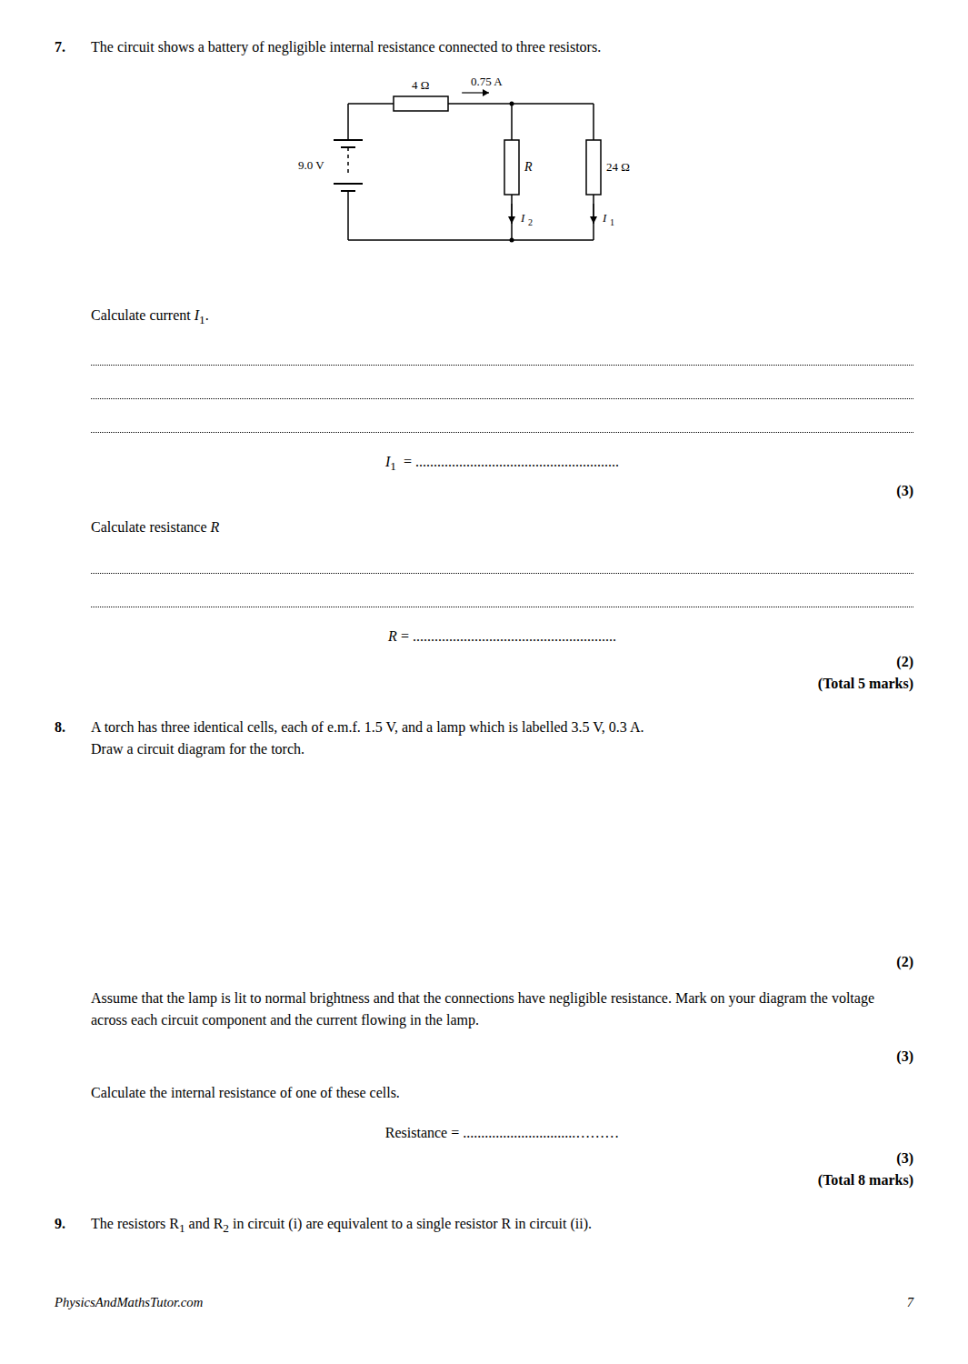7.
The circuit shows a battery of negligible internal resistance connected to three resistors.
4 Ω 0.75 A 9.0 V R I 2 24 Ω I 1
Calculate current I1.
I1 = ........................................................
(3)
Calculate resistance R
R = ........................................................
(2)
(Total 5 marks)
8.
A torch has three identical cells, each of e.m.f. 1.5 V, and a lamp which is labelled 3.5 V, 0.3 A.
Draw a circuit diagram for the torch.
(2)
Assume that the lamp is lit to normal brightness and that the connections have negligible resistance. Mark on your diagram the voltage across each circuit component and the current flowing in the lamp.
(3)
Calculate the internal resistance of one of these cells.
Resistance = ...............................………
(3)
(Total 8 marks)
9.
The resistors R1 and R2 in circuit (i) are equivalent to a single resistor R in circuit (ii).
PhysicsAndMathsTutor.com 7